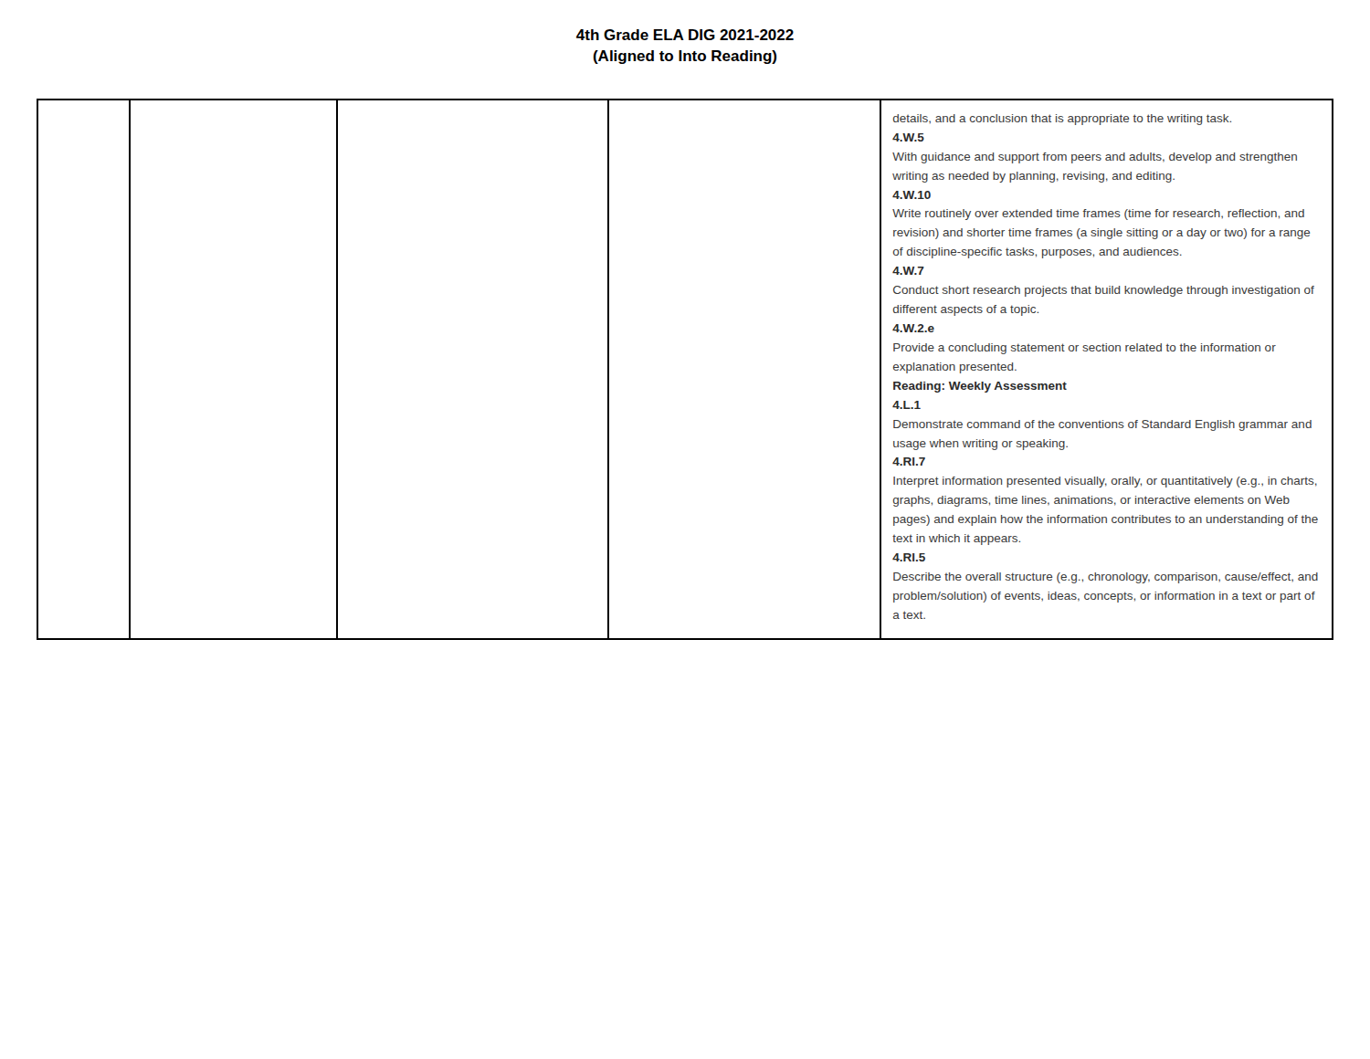4th Grade ELA DIG 2021-2022
(Aligned to Into Reading)
| | | | | details, and a conclusion that is appropriate to the writing task. 4.W.5 With guidance and support from peers and adults, develop and strengthen writing as needed by planning, revising, and editing. 4.W.10 Write routinely over extended time frames (time for research, reflection, and revision) and shorter time frames (a single sitting or a day or two) for a range of discipline-specific tasks, purposes, and audiences. 4.W.7 Conduct short research projects that build knowledge through investigation of different aspects of a topic. 4.W.2.e Provide a concluding statement or section related to the information or explanation presented. Reading: Weekly Assessment 4.L.1 Demonstrate command of the conventions of Standard English grammar and usage when writing or speaking. 4.RI.7 Interpret information presented visually, orally, or quantitatively (e.g., in charts, graphs, diagrams, time lines, animations, or interactive elements on Web pages) and explain how the information contributes to an understanding of the text in which it appears. 4.RI.5 Describe the overall structure (e.g., chronology, comparison, cause/effect, and problem/solution) of events, ideas, concepts, or information in a text or part of a text. |